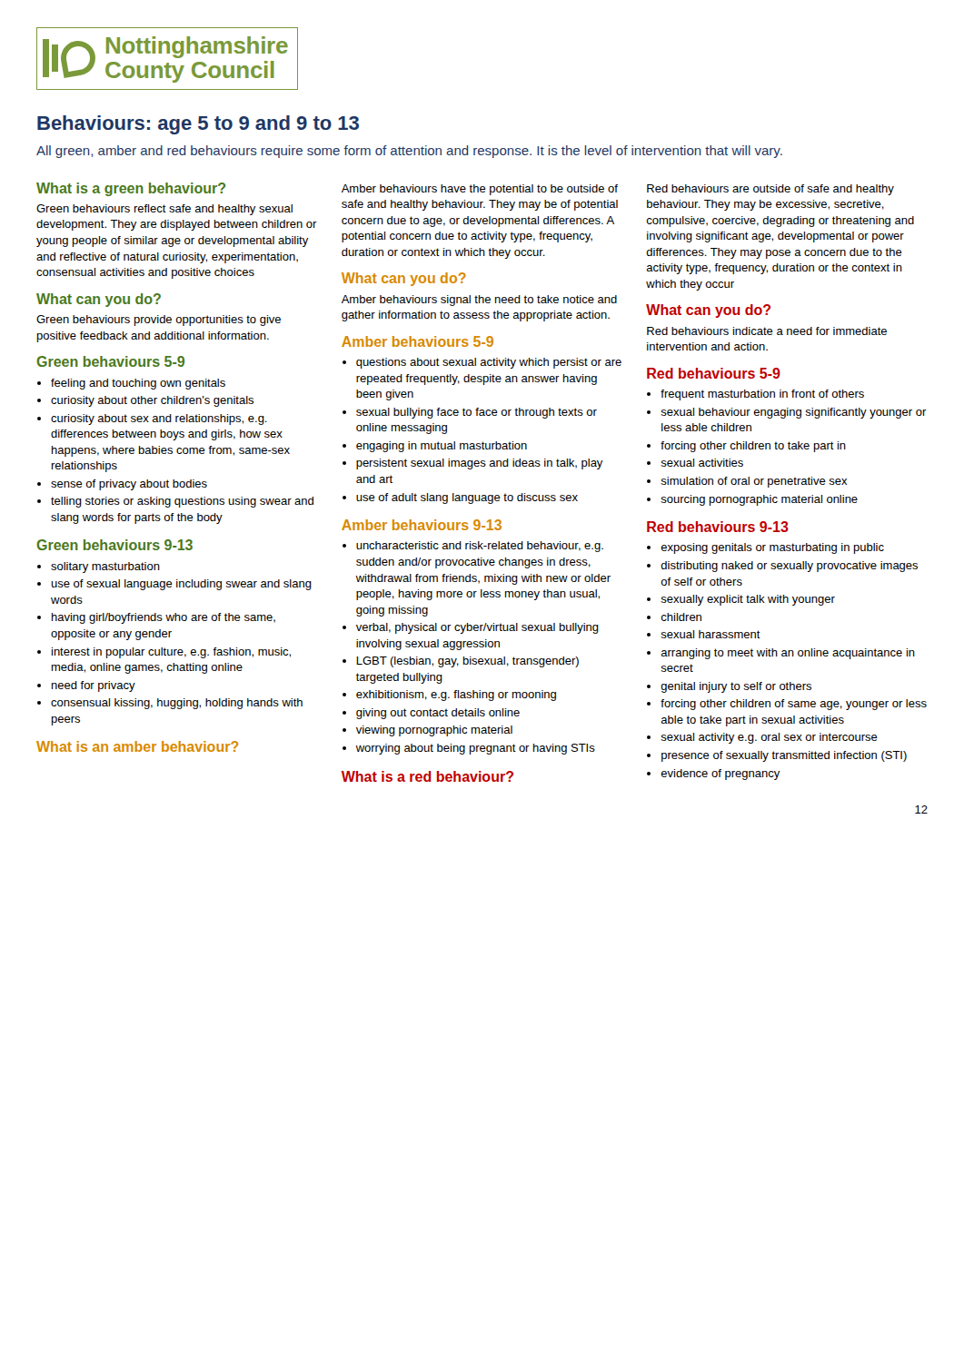Nottinghamshire
County Council
Behaviours: age 5 to 9 and 9 to 13
All green, amber and red behaviours require some form of attention and response. It is the level of intervention that will vary.
What is a green behaviour?
Green behaviours reflect safe and healthy sexual development. They are displayed between children or young people of similar age or developmental ability and reflective of natural curiosity, experimentation, consensual activities and positive choices
What can you do?
Green behaviours provide opportunities to give positive feedback and additional information.
Green behaviours 5-9
feeling and touching own genitals
curiosity about other children's genitals
curiosity about sex and relationships, e.g. differences between boys and girls, how sex happens, where babies come from, same-sex relationships
sense of privacy about bodies
telling stories or asking questions using swear and slang words for parts of the body
Green behaviours 9-13
solitary masturbation
use of sexual language including swear and slang words
having girl/boyfriends who are of the same, opposite or any gender
interest in popular culture, e.g. fashion, music, media, online games, chatting online
need for privacy
consensual kissing, hugging, holding hands with peers
What is an amber behaviour?
Amber behaviours have the potential to be outside of safe and healthy behaviour. They may be of potential concern due to age, or developmental differences. A potential concern due to activity type, frequency, duration or context in which they occur.
What can you do?
Amber behaviours signal the need to take notice and gather information to assess the appropriate action.
Amber behaviours 5-9
questions about sexual activity which persist or are repeated frequently, despite an answer having been given
sexual bullying face to face or through texts or online messaging
engaging in mutual masturbation
persistent sexual images and ideas in talk, play and art
use of adult slang language to discuss sex
Amber behaviours 9-13
uncharacteristic and risk-related behaviour, e.g. sudden and/or provocative changes in dress, withdrawal from friends, mixing with new or older people, having more or less money than usual, going missing
verbal, physical or cyber/virtual sexual bullying involving sexual aggression
LGBT (lesbian, gay, bisexual, transgender) targeted bullying
exhibitionism, e.g. flashing or mooning
giving out contact details online
viewing pornographic material
worrying about being pregnant or having STIs
What is a red behaviour?
Red behaviours are outside of safe and healthy behaviour. They may be excessive, secretive, compulsive, coercive, degrading or threatening and involving significant age, developmental or power differences. They may pose a concern due to the activity type, frequency, duration or the context in which they occur
What can you do?
Red behaviours indicate a need for immediate intervention and action.
Red behaviours 5-9
frequent masturbation in front of others
sexual behaviour engaging significantly younger or less able children
forcing other children to take part in
sexual activities
simulation of oral or penetrative sex
sourcing pornographic material online
Red behaviours 9-13
exposing genitals or masturbating in public
distributing naked or sexually provocative images of self or others
sexually explicit talk with younger
children
sexual harassment
arranging to meet with an online acquaintance in secret
genital injury to self or others
forcing other children of same age, younger or less able to take part in sexual activities
sexual activity e.g. oral sex or intercourse
presence of sexually transmitted infection (STI)
evidence of pregnancy
12